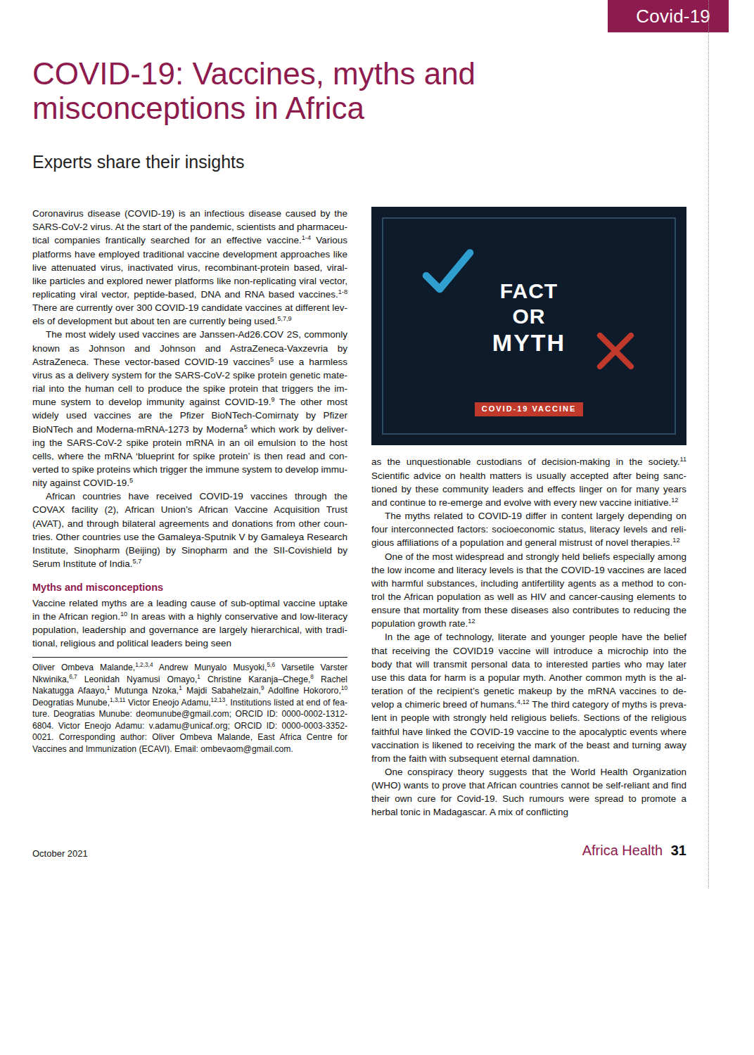Covid-19
COVID-19: Vaccines, myths and misconceptions in Africa
Experts share their insights
Coronavirus disease (COVID-19) is an infectious disease caused by the SARS-CoV-2 virus. At the start of the pandemic, scientists and pharmaceutical companies frantically searched for an effective vaccine.1-4 Various platforms have employed traditional vaccine development approaches like live attenuated virus, inactivated virus, recombinant-protein based, viral-like particles and explored newer platforms like non-replicating viral vector, replicating viral vector, peptide-based, DNA and RNA based vaccines.1-8 There are currently over 300 COVID-19 candidate vaccines at different levels of development but about ten are currently being used.5,7,9
The most widely used vaccines are Janssen-Ad26.COV 2S, commonly known as Johnson and Johnson and AstraZeneca-Vaxzevria by AstraZeneca. These vector-based COVID-19 vaccines5 use a harmless virus as a delivery system for the SARS-CoV-2 spike protein genetic material into the human cell to produce the spike protein that triggers the immune system to develop immunity against COVID-19.9 The other most widely used vaccines are the Pfizer BioNTech-Comirnaty by Pfizer BioNTech and Moderna-mRNA-1273 by Moderna5 which work by delivering the SARS-CoV-2 spike protein mRNA in an oil emulsion to the host cells, where the mRNA ‘blueprint for spike protein’ is then read and converted to spike proteins which trigger the immune system to develop immunity against COVID-19.5
African countries have received COVID-19 vaccines through the COVAX facility (2), African Union’s African Vaccine Acquisition Trust (AVAT), and through bilateral agreements and donations from other countries. Other countries use the Gamaleya-Sputnik V by Gamaleya Research Institute, Sinopharm (Beijing) by Sinopharm and the SII-Covishield by Serum Institute of India.5,7
Myths and misconceptions
Vaccine related myths are a leading cause of sub-optimal vaccine uptake in the African region.10 In areas with a highly conservative and low-literacy population, leadership and governance are largely hierarchical, with traditional, religious and political leaders being seen
Oliver Ombeva Malande,1,2,3,4 Andrew Munyalo Musyoki,5,6 Varsetile Varster Nkwinika,6,7 Leonidah Nyamusi Omayo,1 Christine Karanja–Chege,8 Rachel Nakatugga Afaayo,1 Mutunga Nzoka,1 Majdi Sabahelzain,9 Adolfine Hokororo,10 Deogratias Munube,1,3,11 Victor Eneojo Adamu,12,13. Institutions listed at end of feature. Deogratias Munube: deomunube@gmail.com; ORCID ID: 0000-0002-1312-6804. Victor Eneojo Adamu: v.adamu@unicaf.org; ORCID ID: 0000-0003-3352-0021. Corresponding author: Oliver Ombeva Malande, East Africa Centre for Vaccines and Immunization (ECAVI). Email: ombevaom@gmail.com.
FACT
OR
MYTH
COVID-19 VACCINE
as the unquestionable custodians of decision-making in the society.11 Scientific advice on health matters is usually accepted after being sanctioned by these community leaders and effects linger on for many years and continue to re-emerge and evolve with every new vaccine initiative.12
The myths related to COVID-19 differ in content largely depending on four interconnected factors: socioeconomic status, literacy levels and religious affiliations of a population and general mistrust of novel therapies.12
One of the most widespread and strongly held beliefs especially among the low income and literacy levels is that the COVID-19 vaccines are laced with harmful substances, including antifertility agents as a method to control the African population as well as HIV and cancer-causing elements to ensure that mortality from these diseases also contributes to reducing the population growth rate.12
In the age of technology, literate and younger people have the belief that receiving the COVID19 vaccine will introduce a microchip into the body that will transmit personal data to interested parties who may later use this data for harm is a popular myth. Another common myth is the alteration of the recipient’s genetic makeup by the mRNA vaccines to develop a chimeric breed of humans.4,12 The third category of myths is prevalent in people with strongly held religious beliefs. Sections of the religious faithful have linked the COVID-19 vaccine to the apocalyptic events where vaccination is likened to receiving the mark of the beast and turning away from the faith with subsequent eternal damnation.
One conspiracy theory suggests that the World Health Organization (WHO) wants to prove that African countries cannot be self-reliant and find their own cure for Covid-19. Such rumours were spread to promote a herbal tonic in Madagascar. A mix of conflicting
October 2021
Africa Health 31